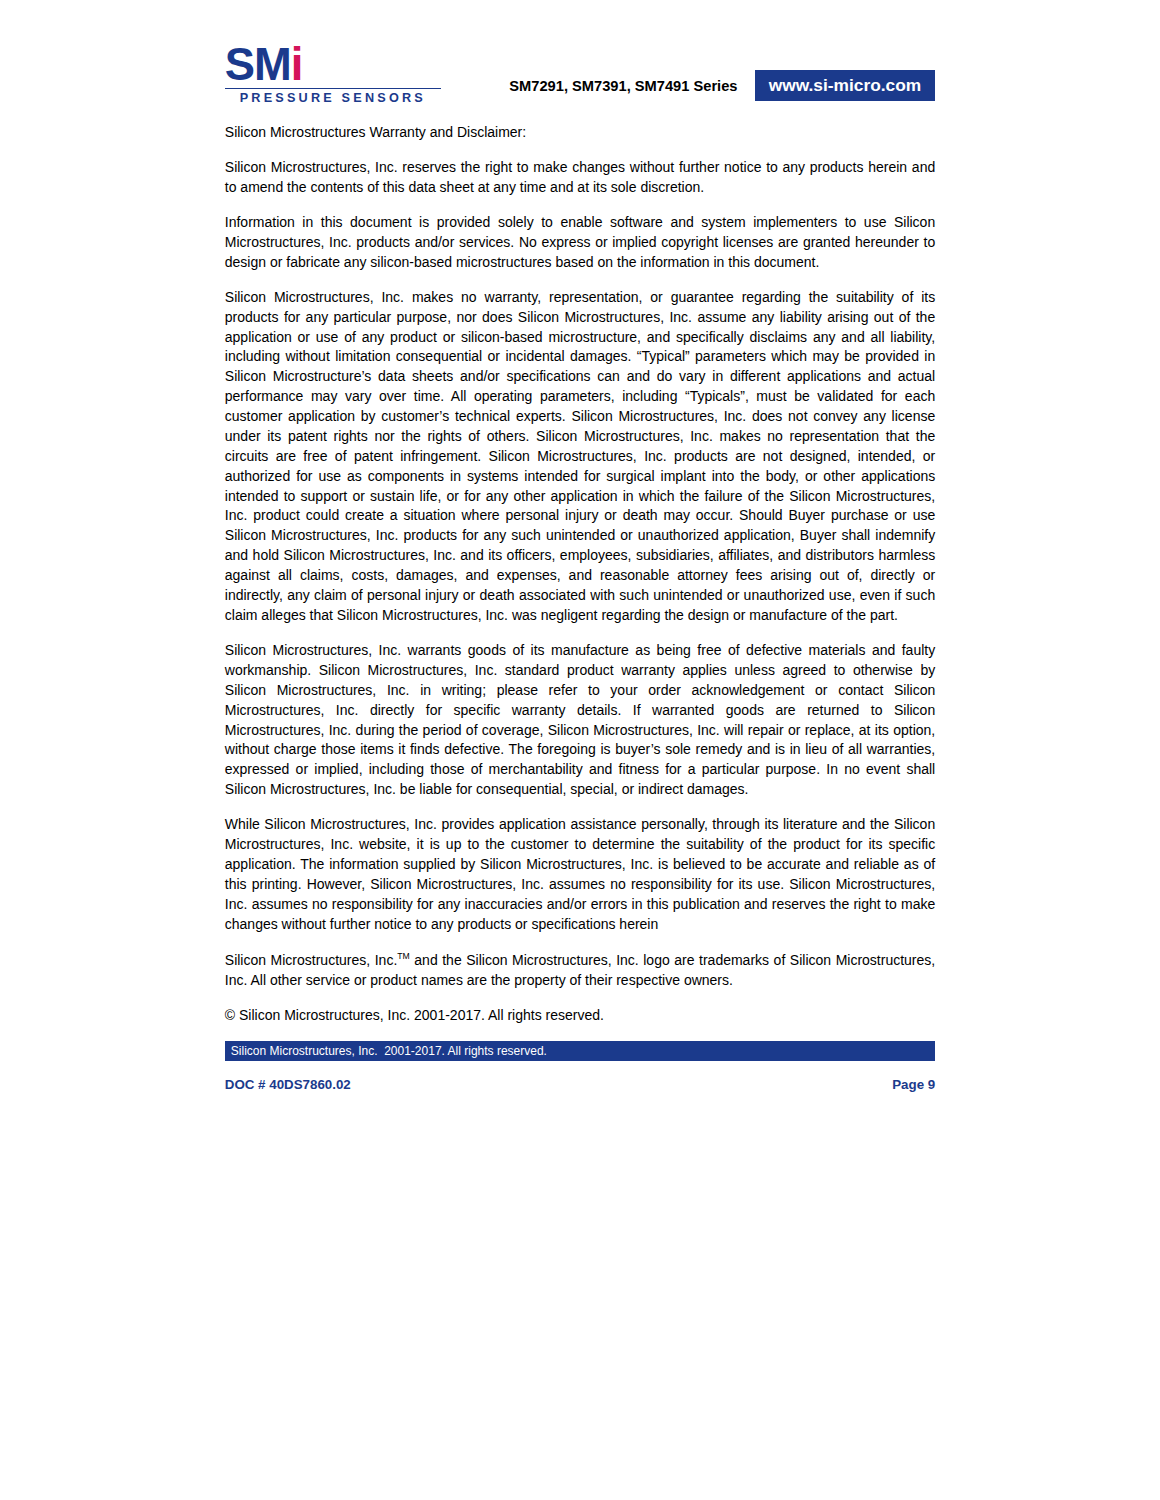SMi
PRESSURE SENSORS
SM7291, SM7391, SM7491 Series
www.si-micro.com
Silicon Microstructures Warranty and Disclaimer:
Silicon Microstructures, Inc. reserves the right to make changes without further notice to any products herein and to amend the contents of this data sheet at any time and at its sole discretion.
Information in this document is provided solely to enable software and system implementers to use Silicon Microstructures, Inc. products and/or services. No express or implied copyright licenses are granted hereunder to design or fabricate any silicon-based microstructures based on the information in this document.
Silicon Microstructures, Inc. makes no warranty, representation, or guarantee regarding the suitability of its products for any particular purpose, nor does Silicon Microstructures, Inc. assume any liability arising out of the application or use of any product or silicon-based microstructure, and specifically disclaims any and all liability, including without limitation consequential or incidental damages. “Typical” parameters which may be provided in Silicon Microstructure’s data sheets and/or specifications can and do vary in different applications and actual performance may vary over time. All operating parameters, including “Typicals”, must be validated for each customer application by customer’s technical experts. Silicon Microstructures, Inc. does not convey any license under its patent rights nor the rights of others. Silicon Microstructures, Inc. makes no representation that the circuits are free of patent infringement. Silicon Microstructures, Inc. products are not designed, intended, or authorized for use as components in systems intended for surgical implant into the body, or other applications intended to support or sustain life, or for any other application in which the failure of the Silicon Microstructures, Inc. product could create a situation where personal injury or death may occur. Should Buyer purchase or use Silicon Microstructures, Inc. products for any such unintended or unauthorized application, Buyer shall indemnify and hold Silicon Microstructures, Inc. and its officers, employees, subsidiaries, affiliates, and distributors harmless against all claims, costs, damages, and expenses, and reasonable attorney fees arising out of, directly or indirectly, any claim of personal injury or death associated with such unintended or unauthorized use, even if such claim alleges that Silicon Microstructures, Inc. was negligent regarding the design or manufacture of the part.
Silicon Microstructures, Inc. warrants goods of its manufacture as being free of defective materials and faulty workmanship. Silicon Microstructures, Inc. standard product warranty applies unless agreed to otherwise by Silicon Microstructures, Inc. in writing; please refer to your order acknowledgement or contact Silicon Microstructures, Inc. directly for specific warranty details. If warranted goods are returned to Silicon Microstructures, Inc. during the period of coverage, Silicon Microstructures, Inc. will repair or replace, at its option, without charge those items it finds defective. The foregoing is buyer’s sole remedy and is in lieu of all warranties, expressed or implied, including those of merchantability and fitness for a particular purpose. In no event shall Silicon Microstructures, Inc. be liable for consequential, special, or indirect damages.
While Silicon Microstructures, Inc. provides application assistance personally, through its literature and the Silicon Microstructures, Inc. website, it is up to the customer to determine the suitability of the product for its specific application. The information supplied by Silicon Microstructures, Inc. is believed to be accurate and reliable as of this printing. However, Silicon Microstructures, Inc. assumes no responsibility for its use. Silicon Microstructures, Inc. assumes no responsibility for any inaccuracies and/or errors in this publication and reserves the right to make changes without further notice to any products or specifications herein
Silicon Microstructures, Inc.TM and the Silicon Microstructures, Inc. logo are trademarks of Silicon Microstructures, Inc. All other service or product names are the property of their respective owners.
© Silicon Microstructures, Inc. 2001-2017. All rights reserved.
Silicon Microstructures, Inc. 2001-2017. All rights reserved.
DOC # 40DS7860.02 Page 9